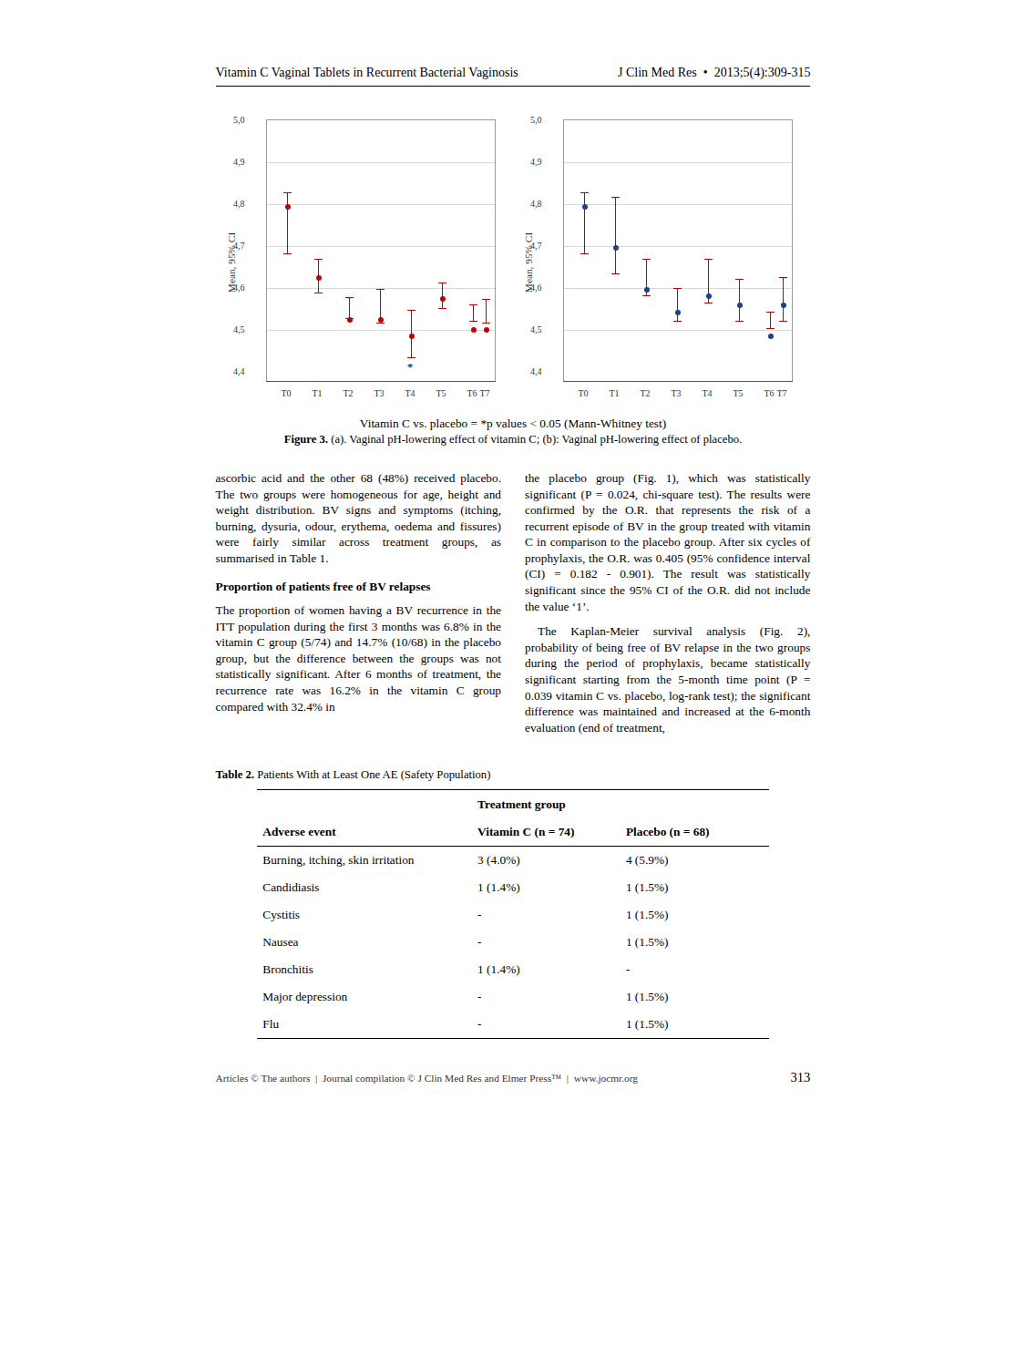Vitamin C Vaginal Tablets in Recurrent Bacterial Vaginosis
J Clin Med Res • 2013;5(4):309-315
Mean, 95% CI
5,0
4,9
4,8
4,7
4,6
4,5
4,4
T0
T1
T2
T3
T4
T5
T6
T7
*
Mean, 95% CI
5,0
4,9
4,8
4,7
4,6
4,5
4,4
T0
T1
T2
T3
T4
T5
T6
T7
Vitamin C vs. placebo = *p values < 0.05 (Mann-Whitney test)
Figure 3. (a). Vaginal pH-lowering effect of vitamin C; (b): Vaginal pH-lowering effect of placebo.
ascorbic acid and the other 68 (48%) received placebo. The two groups were homogeneous for age, height and weight distribution. BV signs and symptoms (itching, burning, dysuria, odour, erythema, oedema and fissures) were fairly similar across treatment groups, as summarised in Table 1.
Proportion of patients free of BV relapses
The proportion of women having a BV recurrence in the ITT population during the first 3 months was 6.8% in the vitamin C group (5/74) and 14.7% (10/68) in the placebo group, but the difference between the groups was not statistically significant. After 6 months of treatment, the recurrence rate was 16.2% in the vitamin C group compared with 32.4% in
the placebo group (Fig. 1), which was statistically significant (P = 0.024, chi-square test). The results were confirmed by the O.R. that represents the risk of a recurrent episode of BV in the group treated with vitamin C in comparison to the placebo group. After six cycles of prophylaxis, the O.R. was 0.405 (95% confidence interval (CI) = 0.182 - 0.901). The result was statistically significant since the 95% CI of the O.R. did not include the value ‘1’.
The Kaplan-Meier survival analysis (Fig. 2), probability of being free of BV relapse in the two groups during the period of prophylaxis, became statistically significant starting from the 5-month time point (P = 0.039 vitamin C vs. placebo, log-rank test); the significant difference was maintained and increased at the 6-month evaluation (end of treatment,
Table 2. Patients With at Least One AE (Safety Population)
| | Treatment group |
| --- | --- |
| Adverse event | Vitamin C (n = 74) | Placebo (n = 68) |
| Burning, itching, skin irritation | 3 (4.0%) | 4 (5.9%) |
| Candidiasis | 1 (1.4%) | 1 (1.5%) |
| Cystitis | - | 1 (1.5%) |
| Nausea | - | 1 (1.5%) |
| Bronchitis | 1 (1.4%) | - |
| Major depression | - | 1 (1.5%) |
| Flu | - | 1 (1.5%) |
Articles © The authors | Journal compilation © J Clin Med Res and Elmer Press™ | www.jocmr.org
313